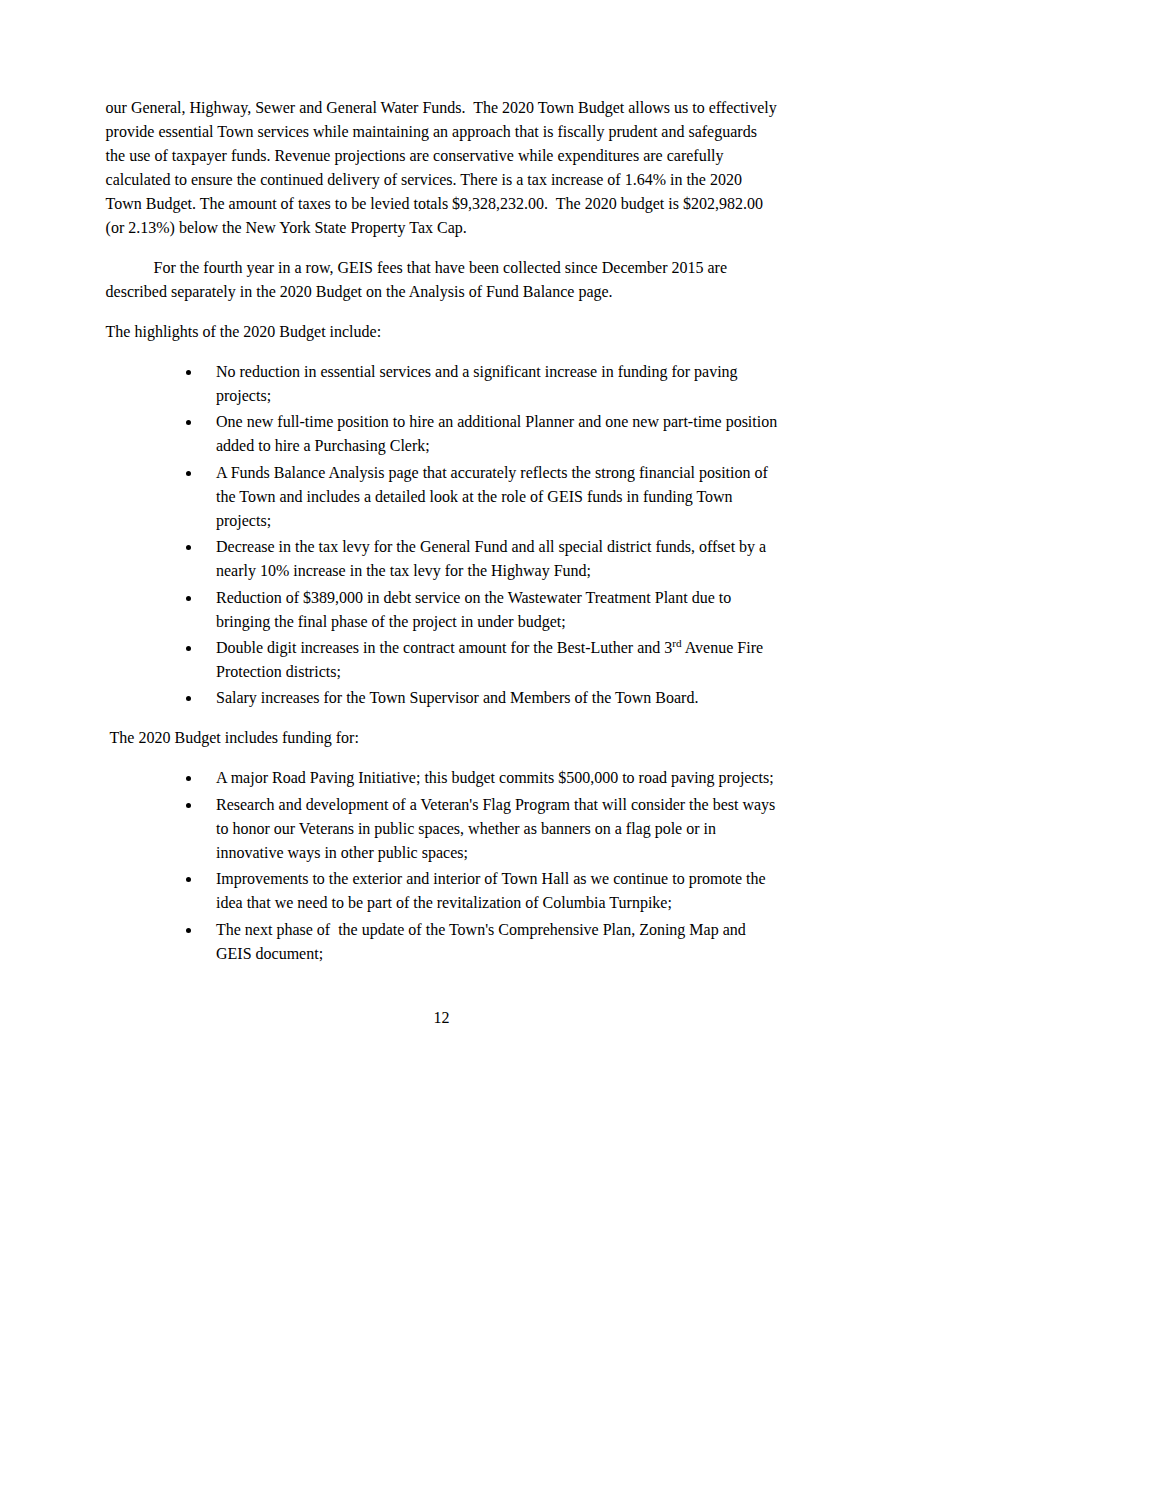our General, Highway, Sewer and General Water Funds. The 2020 Town Budget allows us to effectively provide essential Town services while maintaining an approach that is fiscally prudent and safeguards the use of taxpayer funds. Revenue projections are conservative while expenditures are carefully calculated to ensure the continued delivery of services. There is a tax increase of 1.64% in the 2020 Town Budget. The amount of taxes to be levied totals $9,328,232.00. The 2020 budget is $202,982.00 (or 2.13%) below the New York State Property Tax Cap.
For the fourth year in a row, GEIS fees that have been collected since December 2015 are described separately in the 2020 Budget on the Analysis of Fund Balance page.
The highlights of the 2020 Budget include:
No reduction in essential services and a significant increase in funding for paving projects;
One new full-time position to hire an additional Planner and one new part-time position added to hire a Purchasing Clerk;
A Funds Balance Analysis page that accurately reflects the strong financial position of the Town and includes a detailed look at the role of GEIS funds in funding Town projects;
Decrease in the tax levy for the General Fund and all special district funds, offset by a nearly 10% increase in the tax levy for the Highway Fund;
Reduction of $389,000 in debt service on the Wastewater Treatment Plant due to bringing the final phase of the project in under budget;
Double digit increases in the contract amount for the Best-Luther and 3rd Avenue Fire Protection districts;
Salary increases for the Town Supervisor and Members of the Town Board.
The 2020 Budget includes funding for:
A major Road Paving Initiative; this budget commits $500,000 to road paving projects;
Research and development of a Veteran's Flag Program that will consider the best ways to honor our Veterans in public spaces, whether as banners on a flag pole or in innovative ways in other public spaces;
Improvements to the exterior and interior of Town Hall as we continue to promote the idea that we need to be part of the revitalization of Columbia Turnpike;
The next phase of the update of the Town's Comprehensive Plan, Zoning Map and GEIS document;
12